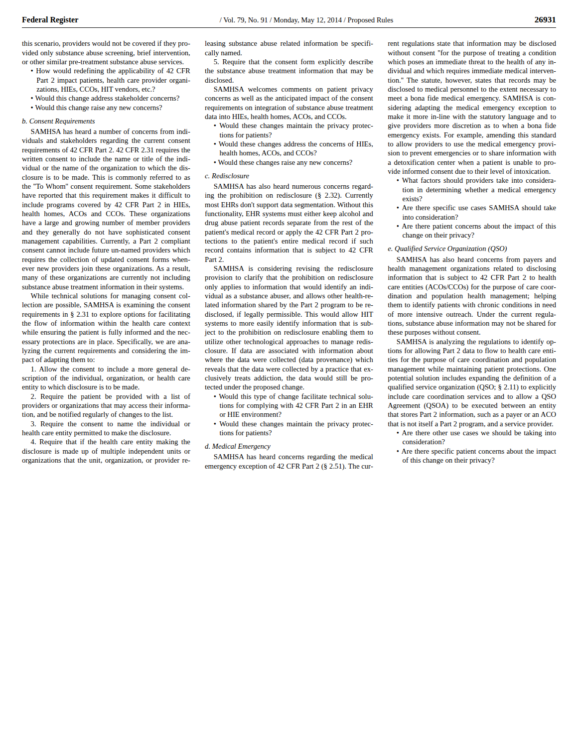Federal Register
/ Vol. 79, No. 91 / Monday, May 12, 2014 / Proposed Rules
26931
this scenario, providers would not be covered if they provided only substance abuse screening, brief intervention, or other similar pre-treatment substance abuse services.
How would redefining the applicability of 42 CFR Part 2 impact patients, health care provider organizations, HIEs, CCOs, HIT vendors, etc.?
Would this change address stakeholder concerns?
Would this change raise any new concerns?
b. Consent Requirements
SAMHSA has heard a number of concerns from individuals and stakeholders regarding the current consent requirements of 42 CFR Part 2. 42 CFR 2.31 requires the written consent to include the name or title of the individual or the name of the organization to which the disclosure is to be made. This is commonly referred to as the ''To Whom'' consent requirement. Some stakeholders have reported that this requirement makes it difficult to include programs covered by 42 CFR Part 2 in HIEs, health homes, ACOs and CCOs. These organizations have a large and growing number of member providers and they generally do not have sophisticated consent management capabilities. Currently, a Part 2 compliant consent cannot include future un-named providers which requires the collection of updated consent forms whenever new providers join these organizations. As a result, many of these organizations are currently not including substance abuse treatment information in their systems.
While technical solutions for managing consent collection are possible, SAMHSA is examining the consent requirements in § 2.31 to explore options for facilitating the flow of information within the health care context while ensuring the patient is fully informed and the necessary protections are in place. Specifically, we are analyzing the current requirements and considering the impact of adapting them to:
1. Allow the consent to include a more general description of the individual, organization, or health care entity to which disclosure is to be made.
2. Require the patient be provided with a list of providers or organizations that may access their information, and be notified regularly of changes to the list.
3. Require the consent to name the individual or health care entity permitted to make the disclosure.
4. Require that if the health care entity making the disclosure is made up of multiple independent units or organizations that the unit, organization, or provider releasing substance abuse related information be specifically named.
5. Require that the consent form explicitly describe the substance abuse treatment information that may be disclosed.
SAMHSA welcomes comments on patient privacy concerns as well as the anticipated impact of the consent requirements on integration of substance abuse treatment data into HIEs, health homes, ACOs, and CCOs.
Would these changes maintain the privacy protections for patients?
Would these changes address the concerns of HIEs, health homes, ACOs, and CCOs?
Would these changes raise any new concerns?
c. Redisclosure
SAMHSA has also heard numerous concerns regarding the prohibition on redisclosure (§ 2.32). Currently most EHRs don't support data segmentation. Without this functionality, EHR systems must either keep alcohol and drug abuse patient records separate from the rest of the patient's medical record or apply the 42 CFR Part 2 protections to the patient's entire medical record if such record contains information that is subject to 42 CFR Part 2.
SAMHSA is considering revising the redisclosure provision to clarify that the prohibition on redisclosure only applies to information that would identify an individual as a substance abuser, and allows other health-related information shared by the Part 2 program to be redisclosed, if legally permissible. This would allow HIT systems to more easily identify information that is subject to the prohibition on redisclosure enabling them to utilize other technological approaches to manage redisclosure. If data are associated with information about where the data were collected (data provenance) which reveals that the data were collected by a practice that exclusively treats addiction, the data would still be protected under the proposed change.
Would this type of change facilitate technical solutions for complying with 42 CFR Part 2 in an EHR or HIE environment?
Would these changes maintain the privacy protections for patients?
d. Medical Emergency
SAMHSA has heard concerns regarding the medical emergency exception of 42 CFR Part 2 (§ 2.51). The current regulations state that information may be disclosed without consent ''for the purpose of treating a condition which poses an immediate threat to the health of any individual and which requires immediate medical intervention.'' The statute, however, states that records may be disclosed to medical personnel to the extent necessary to meet a bona fide medical emergency. SAMHSA is considering adapting the medical emergency exception to make it more in-line with the statutory language and to give providers more discretion as to when a bona fide emergency exists. For example, amending this standard to allow providers to use the medical emergency provision to prevent emergencies or to share information with a detoxification center when a patient is unable to provide informed consent due to their level of intoxication.
What factors should providers take into consideration in determining whether a medical emergency exists?
Are there specific use cases SAMHSA should take into consideration?
Are there patient concerns about the impact of this change on their privacy?
e. Qualified Service Organization (QSO)
SAMHSA has also heard concerns from payers and health management organizations related to disclosing information that is subject to 42 CFR Part 2 to health care entities (ACOs/CCOs) for the purpose of care coordination and population health management; helping them to identify patients with chronic conditions in need of more intensive outreach. Under the current regulations, substance abuse information may not be shared for these purposes without consent.
SAMHSA is analyzing the regulations to identify options for allowing Part 2 data to flow to health care entities for the purpose of care coordination and population management while maintaining patient protections. One potential solution includes expanding the definition of a qualified service organization (QSO; § 2.11) to explicitly include care coordination services and to allow a QSO Agreement (QSOA) to be executed between an entity that stores Part 2 information, such as a payer or an ACO that is not itself a Part 2 program, and a service provider.
Are there other use cases we should be taking into consideration?
Are there specific patient concerns about the impact of this change on their privacy?